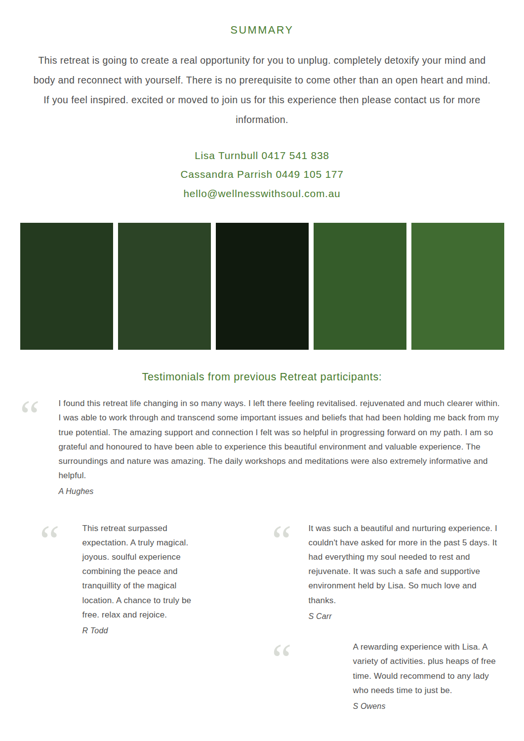SUMMARY
This retreat is going to create a real opportunity for you to unplug. completely detoxify your mind and body and reconnect with yourself. There is no prerequisite to come other than an open heart and mind. If you feel inspired. excited or moved to join us for this experience then please contact us for more information.
Lisa Turnbull 0417 541 838
Cassandra Parrish 0449 105 177
hello@wellnesswithsoul.com.au
Testimonials from previous Retreat participants:
“
I found this retreat life changing in so many ways. I left there feeling revitalised. rejuvenated and much clearer within. I was able to work through and transcend some important issues and beliefs that had been holding me back from my true potential. The amazing support and connection I felt was so helpful in progressing forward on my path. I am so grateful and honoured to have been able to experience this beautiful environment and valuable experience. The surroundings and nature was amazing. The daily workshops and meditations were also extremely informative and helpful. A Hughes
“
This retreat surpassed expectation. A truly magical. joyous. soulful experience combining the peace and tranquillity of the magical location. A chance to truly be free. relax and rejoice. R Todd
“
It was such a beautiful and nurturing experience. I couldn't have asked for more in the past 5 days. It had everything my soul needed to rest and rejuvenate. It was such a safe and supportive environment held by Lisa. So much love and thanks. S Carr
“
A rewarding experience with Lisa. A variety of activities. plus heaps of free time. Would recommend to any lady who needs time to just be. S Owens